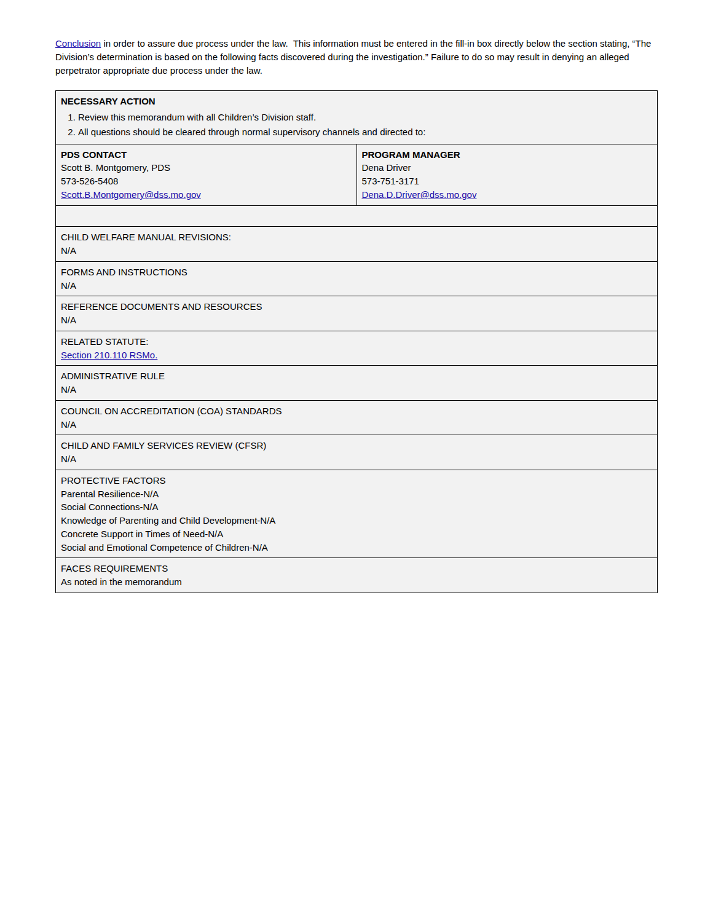Conclusion in order to assure due process under the law. This information must be entered in the fill-in box directly below the section stating, “The Division’s determination is based on the following facts discovered during the investigation.” Failure to do so may result in denying an alleged perpetrator appropriate due process under the law.
| NECESSARY ACTION Review this memorandum with all Children’s Division staff. All questions should be cleared through normal supervisory channels and directed to: |
| PDS CONTACT Scott B. Montgomery, PDS 573-526-5408 Scott.B.Montgomery@dss.mo.gov | PROGRAM MANAGER Dena Driver 573-751-3171 Dena.D.Driver@dss.mo.gov |
| CHILD WELFARE MANUAL REVISIONS: N/A |
| FORMS AND INSTRUCTIONS N/A |
| REFERENCE DOCUMENTS AND RESOURCES N/A |
| RELATED STATUTE: Section 210.110 RSMo. |
| ADMINISTRATIVE RULE N/A |
| COUNCIL ON ACCREDITATION (COA) STANDARDS N/A |
| CHILD AND FAMILY SERVICES REVIEW (CFSR) N/A |
| PROTECTIVE FACTORS Parental Resilience-N/A Social Connections-N/A Knowledge of Parenting and Child Development-N/A Concrete Support in Times of Need-N/A Social and Emotional Competence of Children-N/A |
| FACES REQUIREMENTS As noted in the memorandum |